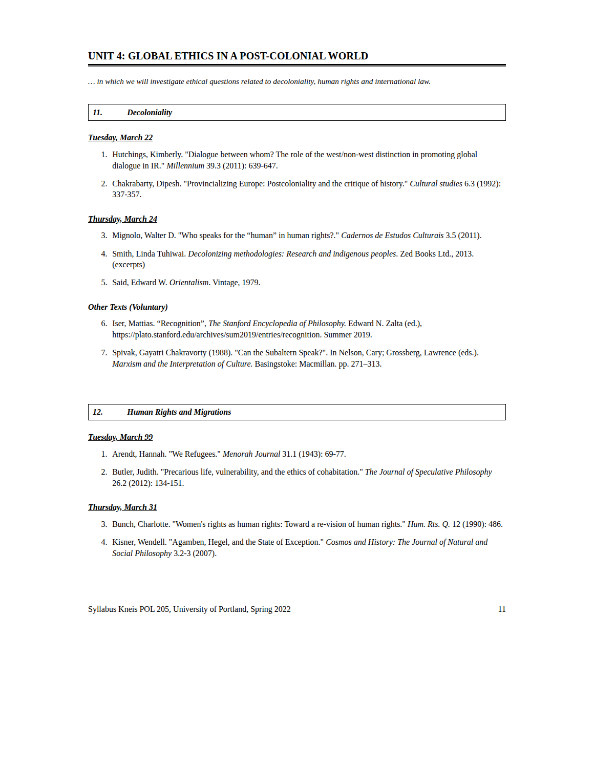UNIT 4: GLOBAL ETHICS IN A POST-COLONIAL WORLD
… in which we will investigate ethical questions related to decoloniality, human rights and international law.
11. Decoloniality
Tuesday, March 22
Hutchings, Kimberly. "Dialogue between whom? The role of the west/non-west distinction in promoting global dialogue in IR." Millennium 39.3 (2011): 639-647.
Chakrabarty, Dipesh. "Provincializing Europe: Postcoloniality and the critique of history." Cultural studies 6.3 (1992): 337-357.
Thursday, March 24
Mignolo, Walter D. "Who speaks for the “human” in human rights?." Cadernos de Estudos Culturais 3.5 (2011).
Smith, Linda Tuhiwai. Decolonizing methodologies: Research and indigenous peoples. Zed Books Ltd., 2013. (excerpts)
Said, Edward W. Orientalism. Vintage, 1979.
Other Texts (Voluntary)
Iser, Mattias. “Recognition”, The Stanford Encyclopedia of Philosophy. Edward N. Zalta (ed.), https://plato.stanford.edu/archives/sum2019/entries/recognition. Summer 2019.
Spivak, Gayatri Chakravorty (1988). "Can the Subaltern Speak?". In Nelson, Cary; Grossberg, Lawrence (eds.). Marxism and the Interpretation of Culture. Basingstoke: Macmillan. pp. 271–313.
12. Human Rights and Migrations
Tuesday, March 99
Arendt, Hannah. "We Refugees." Menorah Journal 31.1 (1943): 69-77.
Butler, Judith. "Precarious life, vulnerability, and the ethics of cohabitation." The Journal of Speculative Philosophy 26.2 (2012): 134-151.
Thursday, March 31
Bunch, Charlotte. "Women's rights as human rights: Toward a re-vision of human rights." Hum. Rts. Q. 12 (1990): 486.
Kisner, Wendell. "Agamben, Hegel, and the State of Exception." Cosmos and History: The Journal of Natural and Social Philosophy 3.2-3 (2007).
Syllabus Kneis POL 205, University of Portland, Spring 2022 11